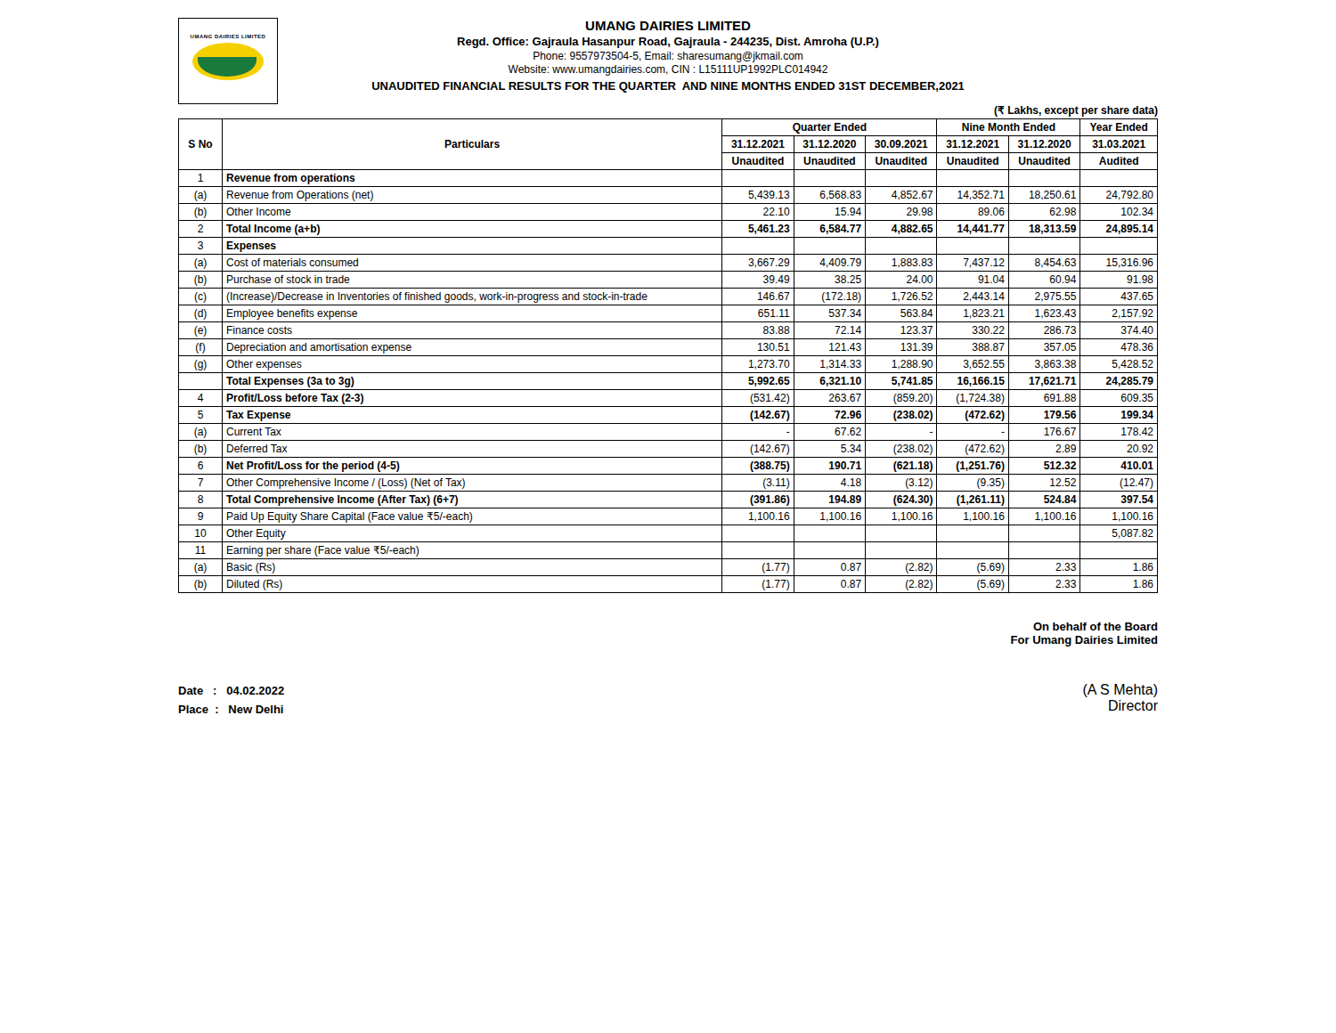UMANG DAIRIES LIMITED
UMANG DAIRIES LIMITED
Regd. Office: Gajraula Hasanpur Road, Gajraula - 244235, Dist. Amroha (U.P.)
Phone: 9557973504-5, Email: sharesumang@jkmail.com
Website: www.umangdairies.com, CIN : L15111UP1992PLC014942
UNAUDITED FINANCIAL RESULTS FOR THE QUARTER AND NINE MONTHS ENDED 31ST DECEMBER,2021
(₹ Lakhs, except per share data)
| S No | Particulars | Quarter Ended | Nine Month Ended | Year Ended |
| --- | --- | --- | --- | --- |
| 31.12.2021 | 31.12.2020 | 30.09.2021 | 31.12.2021 | 31.12.2020 | 31.03.2021 |
| Unaudited | Unaudited | Unaudited | Unaudited | Unaudited | Audited |
| 1 | Revenue from operations | | | | | | |
| (a) | Revenue from Operations (net) | 5,439.13 | 6,568.83 | 4,852.67 | 14,352.71 | 18,250.61 | 24,792.80 |
| (b) | Other Income | 22.10 | 15.94 | 29.98 | 89.06 | 62.98 | 102.34 |
| 2 | Total Income (a+b) | 5,461.23 | 6,584.77 | 4,882.65 | 14,441.77 | 18,313.59 | 24,895.14 |
| 3 | Expenses | | | | | | |
| (a) | Cost of materials consumed | 3,667.29 | 4,409.79 | 1,883.83 | 7,437.12 | 8,454.63 | 15,316.96 |
| (b) | Purchase of stock in trade | 39.49 | 38.25 | 24.00 | 91.04 | 60.94 | 91.98 |
| (c) | (Increase)/Decrease in Inventories of finished goods, work-in-progress and stock-in-trade | 146.67 | (172.18) | 1,726.52 | 2,443.14 | 2,975.55 | 437.65 |
| (d) | Employee benefits expense | 651.11 | 537.34 | 563.84 | 1,823.21 | 1,623.43 | 2,157.92 |
| (e) | Finance costs | 83.88 | 72.14 | 123.37 | 330.22 | 286.73 | 374.40 |
| (f) | Depreciation and amortisation expense | 130.51 | 121.43 | 131.39 | 388.87 | 357.05 | 478.36 |
| (g) | Other expenses | 1,273.70 | 1,314.33 | 1,288.90 | 3,652.55 | 3,863.38 | 5,428.52 |
| | Total Expenses (3a to 3g) | 5,992.65 | 6,321.10 | 5,741.85 | 16,166.15 | 17,621.71 | 24,285.79 |
| 4 | Profit/Loss before Tax (2-3) | (531.42) | 263.67 | (859.20) | (1,724.38) | 691.88 | 609.35 |
| 5 | Tax Expense | (142.67) | 72.96 | (238.02) | (472.62) | 179.56 | 199.34 |
| (a) | Current Tax | - | 67.62 | - | - | 176.67 | 178.42 |
| (b) | Deferred Tax | (142.67) | 5.34 | (238.02) | (472.62) | 2.89 | 20.92 |
| 6 | Net Profit/Loss for the period (4-5) | (388.75) | 190.71 | (621.18) | (1,251.76) | 512.32 | 410.01 |
| 7 | Other Comprehensive Income / (Loss) (Net of Tax) | (3.11) | 4.18 | (3.12) | (9.35) | 12.52 | (12.47) |
| 8 | Total Comprehensive Income (After Tax) (6+7) | (391.86) | 194.89 | (624.30) | (1,261.11) | 524.84 | 397.54 |
| 9 | Paid Up Equity Share Capital (Face value ₹5/-each) | 1,100.16 | 1,100.16 | 1,100.16 | 1,100.16 | 1,100.16 | 1,100.16 |
| 10 | Other Equity | | | | | | 5,087.82 |
| 11 | Earning per share (Face value ₹5/-each) | | | | | | |
| (a) | Basic (Rs) | (1.77) | 0.87 | (2.82) | (5.69) | 2.33 | 1.86 |
| (b) | Diluted (Rs) | (1.77) | 0.87 | (2.82) | (5.69) | 2.33 | 1.86 |
On behalf of the Board
For Umang Dairies Limited
Date : 04.02.2022
Place : New Delhi
(A S Mehta)
Director